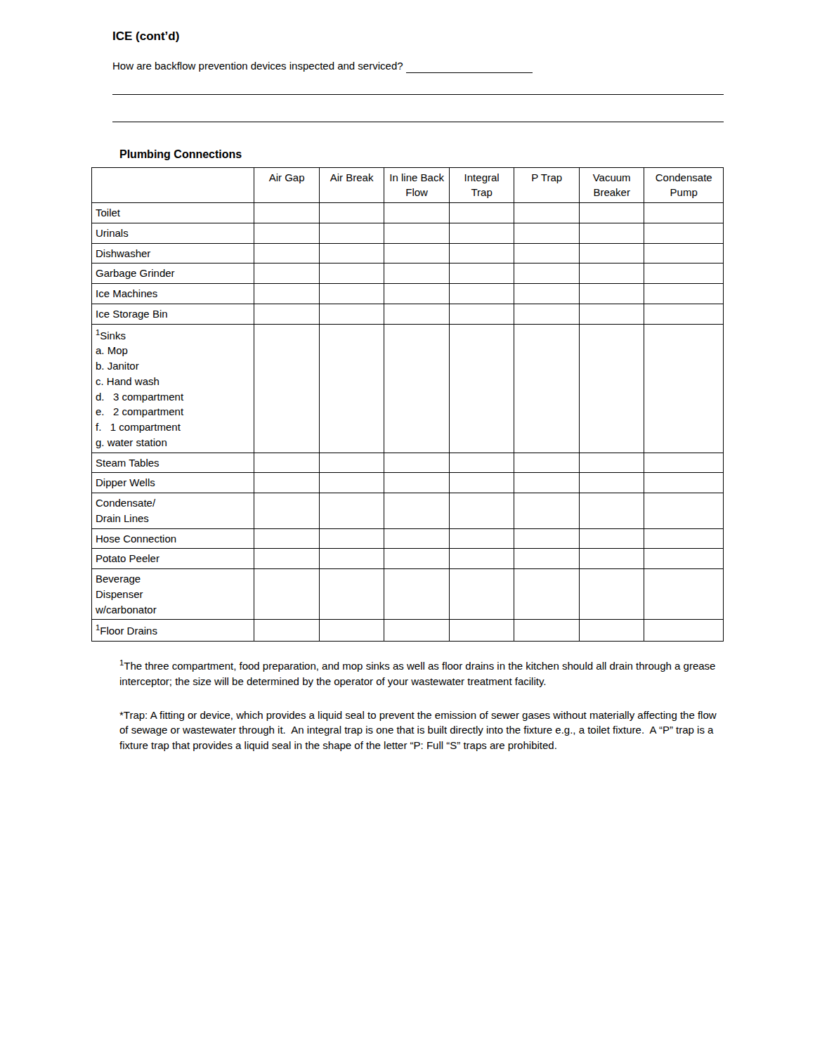ICE (cont’d)
How are backflow prevention devices inspected and serviced?
Plumbing Connections
| | Air Gap | Air Break | In line Back Flow | Integral Trap | P Trap | Vacuum Breaker | Condensate Pump |
| --- | --- | --- | --- | --- | --- | --- | --- |
| Toilet | | | | | | | |
| Urinals | | | | | | | |
| Dishwasher | | | | | | | |
| Garbage Grinder | | | | | | | |
| Ice Machines | | | | | | | |
| Ice Storage Bin | | | | | | | |
| 1 Sinks a. Mop b. Janitor c. Hand wash d. 3 compartment e. 2 compartment f. 1 compartment g. water station | | | | | | | |
| Steam Tables | | | | | | | |
| Dipper Wells | | | | | | | |
| Condensate/ Drain Lines | | | | | | | |
| Hose Connection | | | | | | | |
| Potato Peeler | | | | | | | |
| Beverage Dispenser w/carbonator | | | | | | | |
| 1 Floor Drains | | | | | | | |
1The three compartment, food preparation, and mop sinks as well as floor drains in the kitchen should all drain through a grease interceptor; the size will be determined by the operator of your wastewater treatment facility.
*Trap: A fitting or device, which provides a liquid seal to prevent the emission of sewer gases without materially affecting the flow of sewage or wastewater through it. An integral trap is one that is built directly into the fixture e.g., a toilet fixture. A “P” trap is a fixture trap that provides a liquid seal in the shape of the letter “P: Full “S” traps are prohibited.